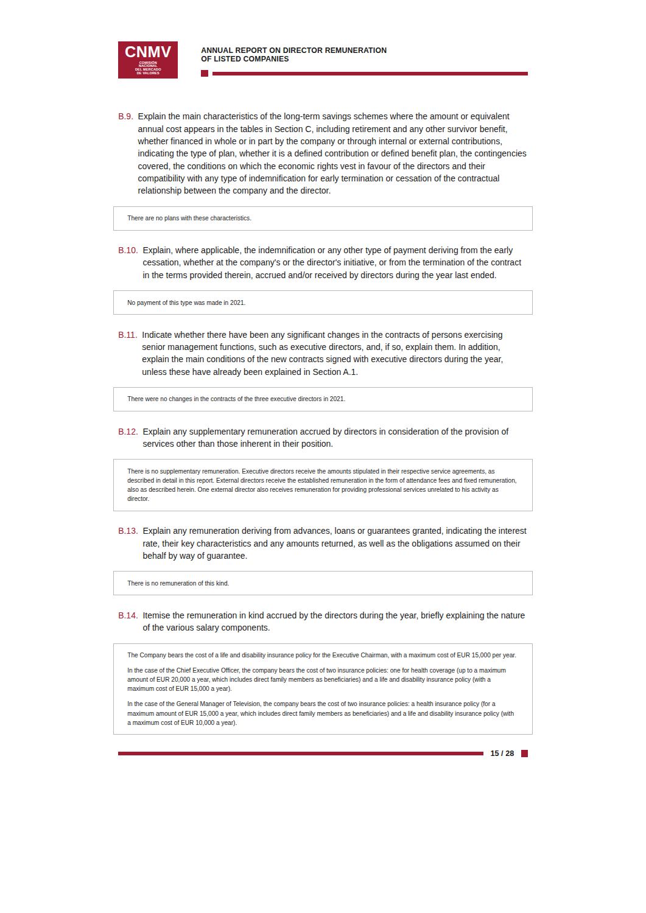CNMV COMISIÓN NACIONAL DEL MERCADO DE VALORES
ANNUAL REPORT ON DIRECTOR REMUNERATION
OF LISTED COMPANIES
B.9.
Explain the main characteristics of the long-term savings schemes where the amount or equivalent annual cost appears in the tables in Section C, including retirement and any other survivor benefit, whether financed in whole or in part by the company or through internal or external contributions, indicating the type of plan, whether it is a defined contribution or defined benefit plan, the contingencies covered, the conditions on which the economic rights vest in favour of the directors and their compatibility with any type of indemnification for early termination or cessation of the contractual relationship between the company and the director.
There are no plans with these characteristics.
B.10.
Explain, where applicable, the indemnification or any other type of payment deriving from the early cessation, whether at the company's or the director's initiative, or from the termination of the contract in the terms provided therein, accrued and/or received by directors during the year last ended.
No payment of this type was made in 2021.
B.11.
Indicate whether there have been any significant changes in the contracts of persons exercising senior management functions, such as executive directors, and, if so, explain them. In addition, explain the main conditions of the new contracts signed with executive directors during the year, unless these have already been explained in Section A.1.
There were no changes in the contracts of the three executive directors in 2021.
B.12.
Explain any supplementary remuneration accrued by directors in consideration of the provision of services other than those inherent in their position.
There is no supplementary remuneration. Executive directors receive the amounts stipulated in their respective service agreements, as described in detail in this report. External directors receive the established remuneration in the form of attendance fees and fixed remuneration, also as described herein. One external director also receives remuneration for providing professional services unrelated to his activity as director.
B.13.
Explain any remuneration deriving from advances, loans or guarantees granted, indicating the interest rate, their key characteristics and any amounts returned, as well as the obligations assumed on their behalf by way of guarantee.
There is no remuneration of this kind.
B.14.
Itemise the remuneration in kind accrued by the directors during the year, briefly explaining the nature of the various salary components.
The Company bears the cost of a life and disability insurance policy for the Executive Chairman, with a maximum cost of EUR 15,000 per year.
In the case of the Chief Executive Officer, the company bears the cost of two insurance policies: one for health coverage (up to a maximum amount of EUR 20,000 a year, which includes direct family members as beneficiaries) and a life and disability insurance policy (with a maximum cost of EUR 15,000 a year).
In the case of the General Manager of Television, the company bears the cost of two insurance policies: a health insurance policy (for a maximum amount of EUR 15,000 a year, which includes direct family members as beneficiaries) and a life and disability insurance policy (with a maximum cost of EUR 10,000 a year).
15 / 28